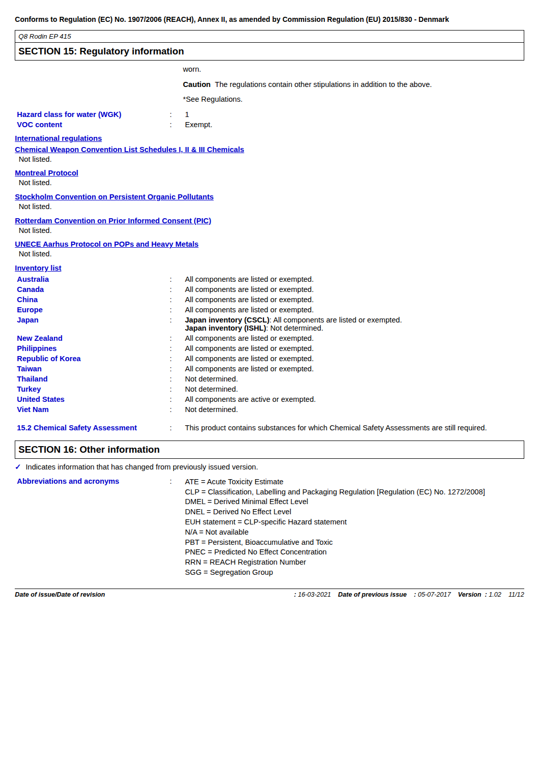Conforms to Regulation (EC) No. 1907/2006 (REACH), Annex II, as amended by Commission Regulation (EU) 2015/830 - Denmark
Q8 Rodin EP 415
SECTION 15: Regulatory information
| worn. |
| Caution The regulations contain other stipulations in addition to the above. |
| *See Regulations. |
| Hazard class for water (WGK) | : | 1 |
| VOC content | : | Exempt. |
International regulations
Chemical Weapon Convention List Schedules I, II & III Chemicals
Not listed.
Montreal Protocol
Not listed.
Stockholm Convention on Persistent Organic Pollutants
Not listed.
Rotterdam Convention on Prior Informed Consent (PIC)
Not listed.
UNECE Aarhus Protocol on POPs and Heavy Metals
Not listed.
Inventory list
| Australia | : | All components are listed or exempted. |
| Canada | : | All components are listed or exempted. |
| China | : | All components are listed or exempted. |
| Europe | : | All components are listed or exempted. |
| Japan | : | Japan inventory (CSCL) : All components are listed or exempted. Japan inventory (ISHL) : Not determined. |
| New Zealand | : | All components are listed or exempted. |
| Philippines | : | All components are listed or exempted. |
| Republic of Korea | : | All components are listed or exempted. |
| Taiwan | : | All components are listed or exempted. |
| Thailand | : | Not determined. |
| Turkey | : | Not determined. |
| United States | : | All components are active or exempted. |
| Viet Nam | : | Not determined. |
| 15.2 Chemical Safety Assessment | : | This product contains substances for which Chemical Safety Assessments are still required. |
SECTION 16: Other information
✓ Indicates information that has changed from previously issued version.
| Abbreviations and acronyms | : | ATE = Acute Toxicity Estimate CLP = Classification, Labelling and Packaging Regulation [Regulation (EC) No. 1272/2008] DMEL = Derived Minimal Effect Level DNEL = Derived No Effect Level EUH statement = CLP-specific Hazard statement N/A = Not available PBT = Persistent, Bioaccumulative and Toxic PNEC = Predicted No Effect Concentration RRN = REACH Registration Number SGG = Segregation Group |
Date of issue/Date of revision : 16-03-2021 Date of previous issue : 05-07-2017 Version : 1.02 11/12